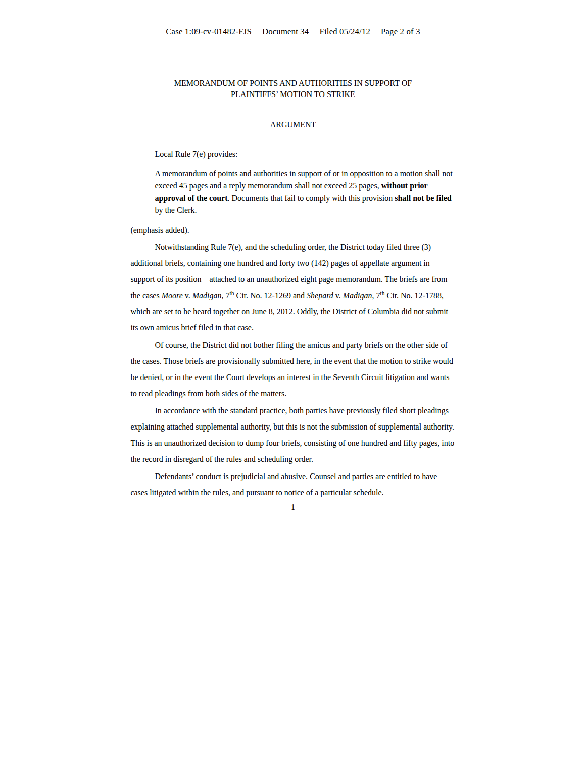Case 1:09-cv-01482-FJS Document 34 Filed 05/24/12 Page 2 of 3
MEMORANDUM OF POINTS AND AUTHORITIES IN SUPPORT OF
PLAINTIFFS’ MOTION TO STRIKE
ARGUMENT
Local Rule 7(e) provides:
A memorandum of points and authorities in support of or in opposition to a motion shall not exceed 45 pages and a reply memorandum shall not exceed 25 pages, without prior approval of the court. Documents that fail to comply with this provision shall not be filed by the Clerk.
(emphasis added).
Notwithstanding Rule 7(e), and the scheduling order, the District today filed three (3) additional briefs, containing one hundred and forty two (142) pages of appellate argument in support of its position—attached to an unauthorized eight page memorandum. The briefs are from the cases Moore v. Madigan, 7th Cir. No. 12-1269 and Shepard v. Madigan, 7th Cir. No. 12-1788, which are set to be heard together on June 8, 2012. Oddly, the District of Columbia did not submit its own amicus brief filed in that case.
Of course, the District did not bother filing the amicus and party briefs on the other side of the cases. Those briefs are provisionally submitted here, in the event that the motion to strike would be denied, or in the event the Court develops an interest in the Seventh Circuit litigation and wants to read pleadings from both sides of the matters.
In accordance with the standard practice, both parties have previously filed short pleadings explaining attached supplemental authority, but this is not the submission of supplemental authority. This is an unauthorized decision to dump four briefs, consisting of one hundred and fifty pages, into the record in disregard of the rules and scheduling order.
Defendants’ conduct is prejudicial and abusive. Counsel and parties are entitled to have cases litigated within the rules, and pursuant to notice of a particular schedule.
1